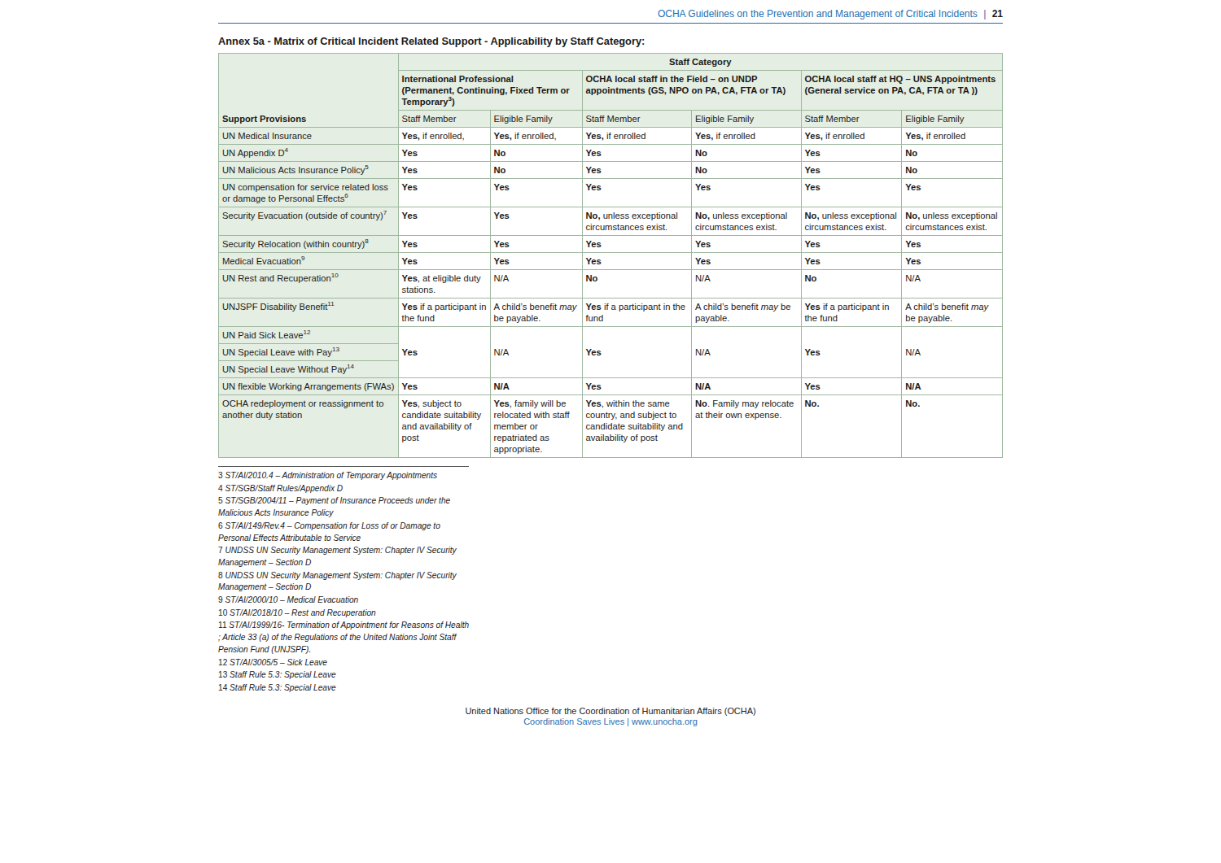OCHA Guidelines on the Prevention and Management of Critical Incidents | 21
Annex 5a - Matrix of Critical Incident Related Support - Applicability by Staff Category:
| Support Provisions | Staff Category |
| --- | --- |
| International Professional (Permanent, Continuing, Fixed Term or Temporary 3 ) | OCHA local staff in the Field – on UNDP appointments (GS, NPO on PA, CA, FTA or TA) | OCHA local staff at HQ – UNS Appointments (General service on PA, CA, FTA or TA )) |
| Staff Member | Eligible Family | Staff Member | Eligible Family | Staff Member | Eligible Family |
| UN Medical Insurance | Yes, if enrolled, | Yes, if enrolled, | Yes, if enrolled | Yes, if enrolled | Yes, if enrolled | Yes, if enrolled |
| UN Appendix D 4 | Yes | No | Yes | No | Yes | No |
| UN Malicious Acts Insurance Policy 5 | Yes | No | Yes | No | Yes | No |
| UN compensation for service related loss or damage to Personal Effects 6 | Yes | Yes | Yes | Yes | Yes | Yes |
| Security Evacuation (outside of country) 7 | Yes | Yes | No, unless exceptional circumstances exist. | No, unless exceptional circumstances exist. | No, unless exceptional circumstances exist. | No, unless exceptional circumstances exist. |
| Security Relocation (within country) 8 | Yes | Yes | Yes | Yes | Yes | Yes |
| Medical Evacuation 9 | Yes | Yes | Yes | Yes | Yes | Yes |
| UN Rest and Recuperation 10 | Yes , at eligible duty stations. | N/A | No | N/A | No | N/A |
| UNJSPF Disability Benefit 11 | Yes if a participant in the fund | A child’s benefit may be payable. | Yes if a participant in the fund | A child’s benefit may be payable. | Yes if a participant in the fund | A child’s benefit may be payable. |
| UN Paid Sick Leave 12 | Yes | N/A | Yes | N/A | Yes | N/A |
| UN Special Leave with Pay 13 |
| UN Special Leave Without Pay 14 |
| UN flexible Working Arrangements (FWAs) | Yes | N/A | Yes | N/A | Yes | N/A |
| OCHA redeployment or reassignment to another duty station | Yes , subject to candidate suitability and availability of post | Yes , family will be relocated with staff member or repatriated as appropriate. | Yes , within the same country, and subject to candidate suitability and availability of post | No . Family may relocate at their own expense. | No. | No. |
3 ST/AI/2010.4 – Administration of Temporary Appointments
4 ST/SGB/Staff Rules/Appendix D
5 ST/SGB/2004/11 – Payment of Insurance Proceeds under the Malicious Acts Insurance Policy
6 ST/AI/149/Rev.4 – Compensation for Loss of or Damage to Personal Effects Attributable to Service
7 UNDSS UN Security Management System: Chapter IV Security Management – Section D
8 UNDSS UN Security Management System: Chapter IV Security Management – Section D
9 ST/AI/2000/10 – Medical Evacuation
10 ST/AI/2018/10 – Rest and Recuperation
11 ST/AI/1999/16- Termination of Appointment for Reasons of Health ; Article 33 (a) of the Regulations of the United Nations Joint Staff Pension Fund (UNJSPF).
12 ST/AI/3005/5 – Sick Leave
13 Staff Rule 5.3: Special Leave
14 Staff Rule 5.3: Special Leave
United Nations Office for the Coordination of Humanitarian Affairs (OCHA)
Coordination Saves Lives | www.unocha.org